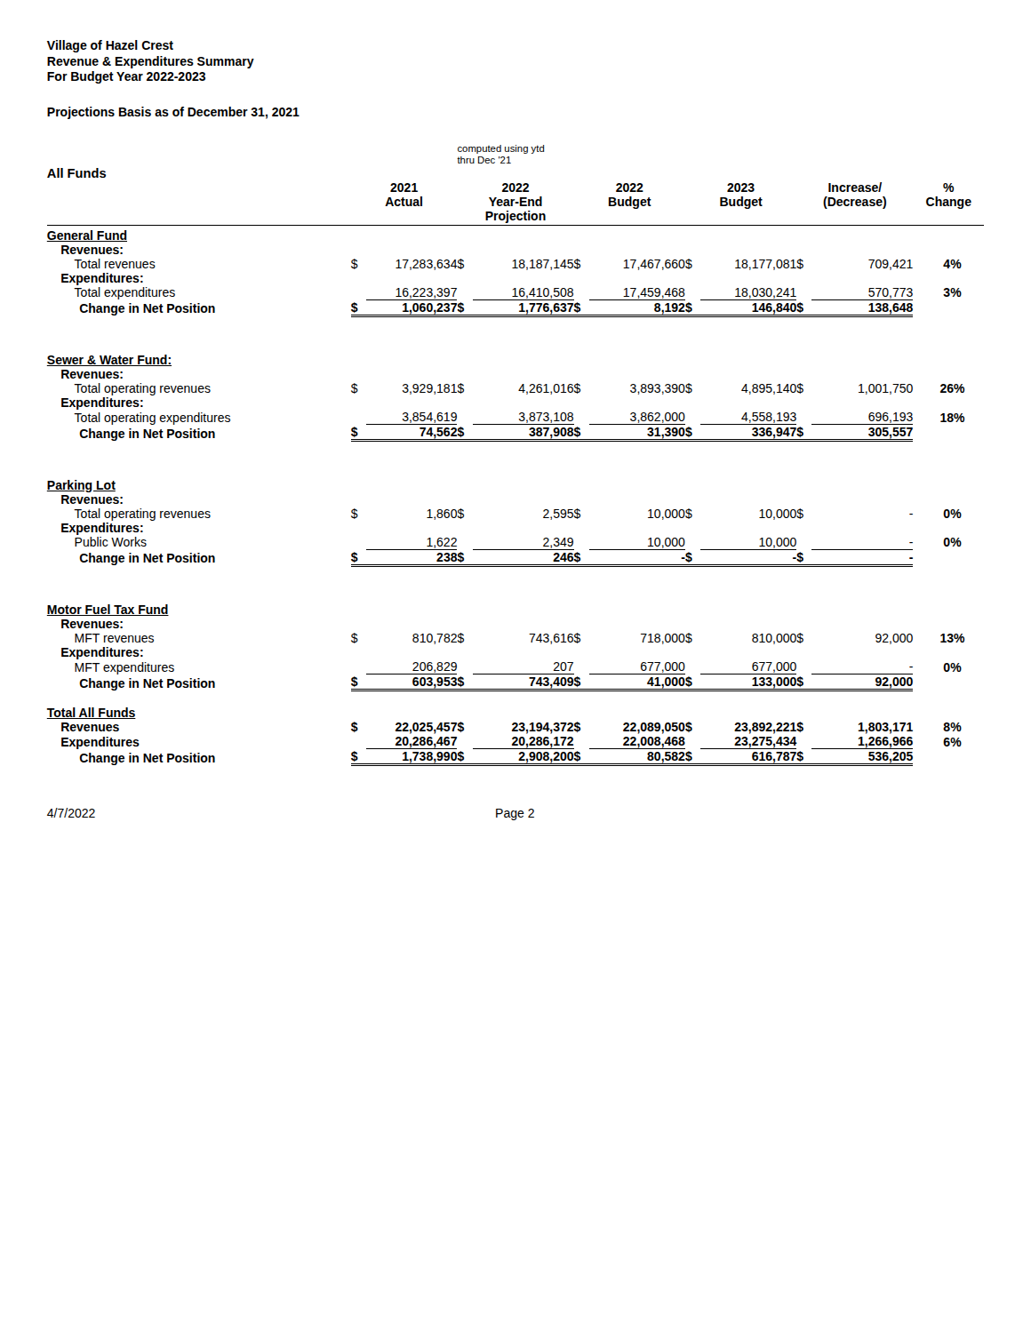Village of Hazel Crest
Revenue & Expenditures Summary
For Budget Year 2022-2023
Projections Basis as of December 31, 2021
| | | computed using ytd thru Dec '21 | | | | |
| All Funds | | | | | | |
| | 2021 | 2022 | 2022 | 2023 | Increase/ | % |
| | Actual | Year-End | Budget | Budget | (Decrease) | Change |
| | | Projection | | | | |
| General Fund | |
| Revenues: | |
| Total revenues | $ | 17,283,634 | $ | 18,187,145 | $ | 17,467,660 | $ | 18,177,081 | $ | 709,421 | 4% |
| Expenditures: | |
| Total expenditures | | 16,223,397 | | 16,410,508 | | 17,459,468 | | 18,030,241 | | 570,773 | 3% |
| Change in Net Position | $ | 1,060,237 | $ | 1,776,637 | $ | 8,192 | $ | 146,840 | $ | 138,648 | |
| Sewer & Water Fund: | |
| Revenues: | |
| Total operating revenues | $ | 3,929,181 | $ | 4,261,016 | $ | 3,893,390 | $ | 4,895,140 | $ | 1,001,750 | 26% |
| Expenditures: | |
| Total operating expenditures | | 3,854,619 | | 3,873,108 | | 3,862,000 | | 4,558,193 | | 696,193 | 18% |
| Change in Net Position | $ | 74,562 | $ | 387,908 | $ | 31,390 | $ | 336,947 | $ | 305,557 | |
| Parking Lot | |
| Revenues: | |
| Total operating revenues | $ | 1,860 | $ | 2,595 | $ | 10,000 | $ | 10,000 | $ | - | 0% |
| Expenditures: | |
| Public Works | | 1,622 | | 2,349 | | 10,000 | | 10,000 | | - | 0% |
| Change in Net Position | $ | 238 | $ | 246 | $ | - | $ | - | $ | - | |
| Motor Fuel Tax Fund | |
| Revenues: | |
| MFT revenues | $ | 810,782 | $ | 743,616 | $ | 718,000 | $ | 810,000 | $ | 92,000 | 13% |
| Expenditures: | |
| MFT expenditures | | 206,829 | | 207 | | 677,000 | | 677,000 | | - | 0% |
| Change in Net Position | $ | 603,953 | $ | 743,409 | $ | 41,000 | $ | 133,000 | $ | 92,000 | |
| Total All Funds | |
| Revenues | $ | 22,025,457 | $ | 23,194,372 | $ | 22,089,050 | $ | 23,892,221 | $ | 1,803,171 | 8% |
| Expenditures | | 20,286,467 | | 20,286,172 | | 22,008,468 | | 23,275,434 | | 1,266,966 | 6% |
| Change in Net Position | $ | 1,738,990 | $ | 2,908,200 | $ | 80,582 | $ | 616,787 | $ | 536,205 | |
4/7/2022
Page 2